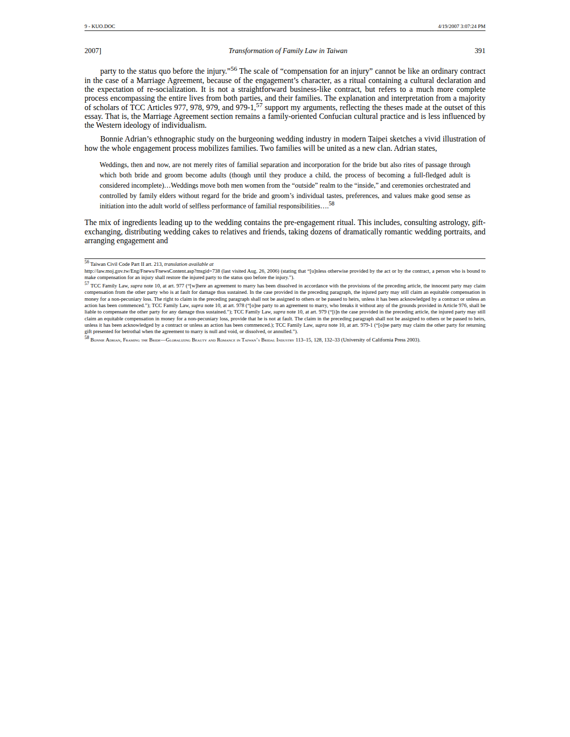9 - KUO.DOC 4/19/2007 3:07:24 PM
2007] Transformation of Family Law in Taiwan 391
party to the status quo before the injury.”56 The scale of “compensation for an injury” cannot be like an ordinary contract in the case of a Marriage Agreement, because of the engagement’s character, as a ritual containing a cultural declaration and the expectation of re-socialization. It is not a straightforward business-like contract, but refers to a much more complete process encompassing the entire lives from both parties, and their families. The explanation and interpretation from a majority of scholars of TCC Articles 977, 978, 979, and 979-1,57 support my arguments, reflecting the theses made at the outset of this essay. That is, the Marriage Agreement section remains a family-oriented Confucian cultural practice and is less influenced by the Western ideology of individualism.
Bonnie Adrian’s ethnographic study on the burgeoning wedding industry in modern Taipei sketches a vivid illustration of how the whole engagement process mobilizes families. Two families will be united as a new clan. Adrian states,
Weddings, then and now, are not merely rites of familial separation and incorporation for the bride but also rites of passage through which both bride and groom become adults (though until they produce a child, the process of becoming a full-fledged adult is considered incomplete)…Weddings move both men women from the “outside” realm to the “inside,” and ceremonies orchestrated and controlled by family elders without regard for the bride and groom’s individual tastes, preferences, and values make good sense as initiation into the adult world of selfless performance of familial responsibilities….58
The mix of ingredients leading up to the wedding contains the pre-engagement ritual. This includes, consulting astrology, gift-exchanging, distributing wedding cakes to relatives and friends, taking dozens of dramatically romantic wedding portraits, and arranging engagement and
56 Taiwan Civil Code Part II art. 213, translation available at
http://law.moj.gov.tw/Eng/Fnews/FnewsContent.asp?msgid=738 (last visited Aug. 26, 2006) (stating that “[u]nless otherwise provided by the act or by the contract, a person who is bound to make compensation for an injury shall restore the injured party to the status quo before the injury.”).
57 TCC Family Law, supra note 10, at art. 977 (“[w]here an agreement to marry has been dissolved in accordance with the provisions of the preceding article, the innocent party may claim compensation from the other party who is at fault for damage thus sustained. In the case provided in the preceding paragraph, the injured party may still claim an equitable compensation in money for a non-pecuniary loss. The right to claim in the preceding paragraph shall not be assigned to others or be passed to heirs, unless it has been acknowledged by a contract or unless an action has been commenced.”); TCC Family Law, supra note 10, at art. 978 (“[o]ne party to an agreement to marry, who breaks it without any of the grounds provided in Article 976, shall be liable to compensate the other party for any damage thus sustained.”); TCC Family Law, supra note 10, at art. 979 (“[i]n the case provided in the preceding article, the injured party may still claim an equitable compensation in money for a non-pecuniary loss, provide that he is not at fault. The claim in the preceding paragraph shall not be assigned to others or be passed to heirs, unless it has been acknowledged by a contract or unless an action has been commenced.); TCC Family Law, supra note 10, at art. 979-1 (“[o]ne party may claim the other party for returning gift presented for betrothal when the agreement to marry is null and void, or dissolved, or annulled.”).
58 Bonnie Adrian, Framing the Bride—Globalizing Beauty and Romance in Taiwan’s Bridal Industry 113–15, 128, 132–33 (University of California Press 2003).